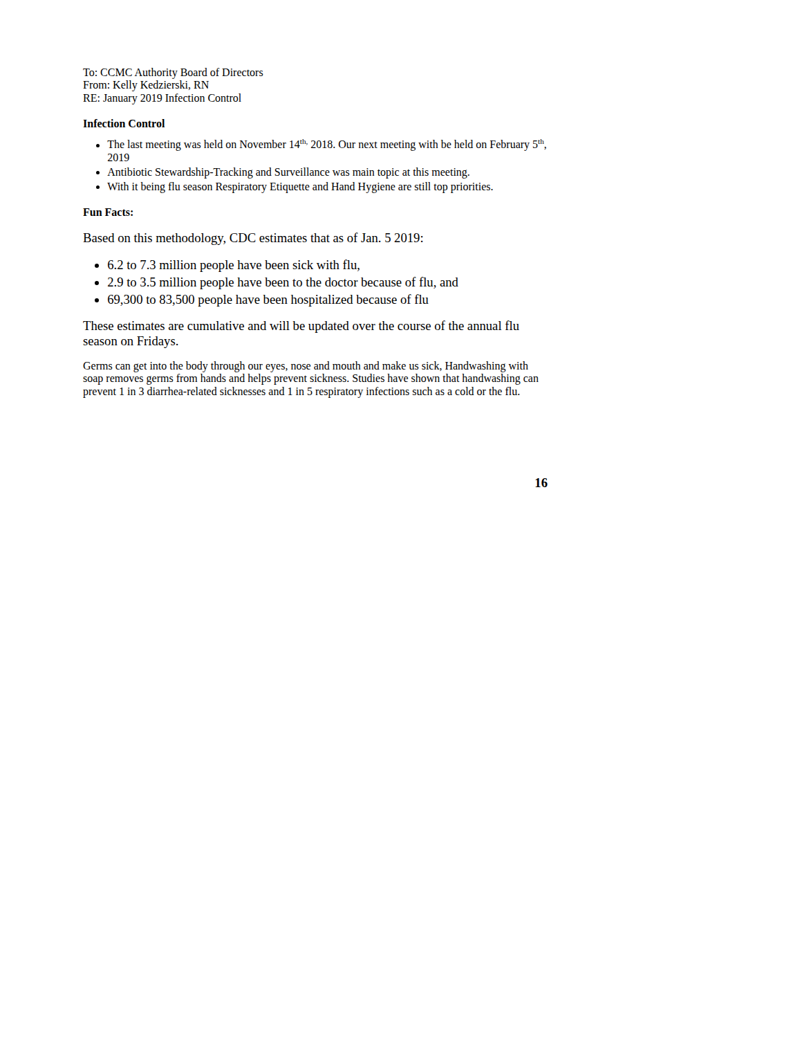To: CCMC Authority Board of Directors
From: Kelly Kedzierski, RN
RE: January 2019 Infection Control
Infection Control
The last meeting was held on November 14th, 2018. Our next meeting with be held on February 5th, 2019
Antibiotic Stewardship-Tracking and Surveillance was main topic at this meeting.
With it being flu season Respiratory Etiquette and Hand Hygiene are still top priorities.
Fun Facts:
Based on this methodology, CDC estimates that as of Jan. 5 2019:
6.2 to 7.3 million people have been sick with flu,
2.9 to 3.5 million people have been to the doctor because of flu, and
69,300 to 83,500 people have been hospitalized because of flu
These estimates are cumulative and will be updated over the course of the annual flu season on Fridays.
Germs can get into the body through our eyes, nose and mouth and make us sick, Handwashing with soap removes germs from hands and helps prevent sickness. Studies have shown that handwashing can prevent 1 in 3 diarrhea-related sicknesses and 1 in 5 respiratory infections such as a cold or the flu.
16